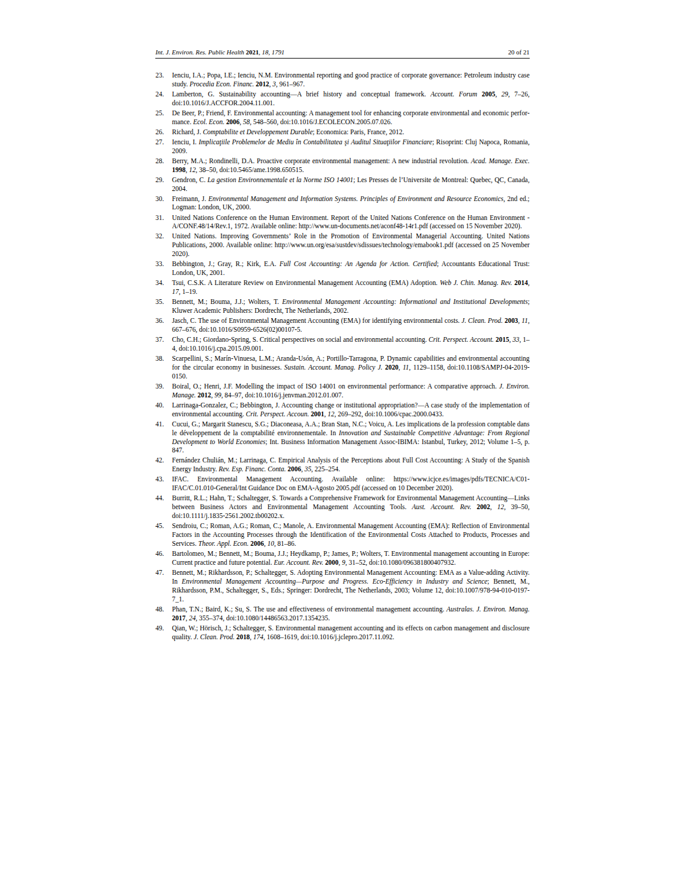Int. J. Environ. Res. Public Health 2021, 18, 1791 20 of 21
23. Ienciu, I.A.; Popa, I.E.; Ienciu, N.M. Environmental reporting and good practice of corporate governance: Petroleum industry case study. Procedia Econ. Financ. 2012, 3, 961–967.
24. Lamberton, G. Sustainability accounting—A brief history and conceptual framework. Account. Forum 2005, 29, 7–26, doi:10.1016/J.ACCFOR.2004.11.001.
25. De Beer, P.; Friend, F. Environmental accounting: A management tool for enhancing corporate environmental and economic performance. Ecol. Econ. 2006, 58, 548–560, doi:10.1016/J.ECOLECON.2005.07.026.
26. Richard, J. Comptabilite et Developpement Durable; Economica: Paris, France, 2012.
27. Ienciu, I. Implicaţiile Problemelor de Mediu în Contabilitatea şi Auditul Situaţiilor Financiare; Risoprint: Cluj Napoca, Romania, 2009.
28. Berry, M.A.; Rondinelli, D.A. Proactive corporate environmental management: A new industrial revolution. Acad. Manage. Exec. 1998, 12, 38–50, doi:10.5465/ame.1998.650515.
29. Gendron, C. La gestion Environnementale et la Norme ISO 14001; Les Presses de l’Universite de Montreal: Quebec, QC, Canada, 2004.
30. Freimann, J. Environmental Management and Information Systems. Principles of Environment and Resource Economics, 2nd ed.; Logman: London, UK, 2000.
31. United Nations Conference on the Human Environment. Report of the United Nations Conference on the Human Environment -A/CONF.48/14/Rev.1, 1972. Available online: http://www.un-documents.net/aconf48-14r1.pdf (accessed on 15 November 2020).
32. United Nations. Improving Governments’ Role in the Promotion of Environmental Managerial Accounting. United Nations Publications, 2000. Available online: http://www.un.org/esa/sustdev/sdissues/technology/emabook1.pdf (accessed on 25 November 2020).
33. Bebbington, J.; Gray, R.; Kirk, E.A. Full Cost Accounting: An Agenda for Action. Certified; Accountants Educational Trust: London, UK, 2001.
34. Tsui, C.S.K. A Literature Review on Environmental Management Accounting (EMA) Adoption. Web J. Chin. Manag. Rev. 2014, 17, 1–19.
35. Bennett, M.; Bouma, J.J.; Wolters, T. Environmental Management Accounting: Informational and Institutional Developments; Kluwer Academic Publishers: Dordrecht, The Netherlands, 2002.
36. Jasch, C. The use of Environmental Management Accounting (EMA) for identifying environmental costs. J. Clean. Prod. 2003, 11, 667–676, doi:10.1016/S0959-6526(02)00107-5.
37. Cho, C.H.; Giordano-Spring, S. Critical perspectives on social and environmental accounting. Crit. Perspect. Account. 2015, 33, 1–4, doi:10.1016/j.cpa.2015.09.001.
38. Scarpellini, S.; Marín-Vinuesa, L.M.; Aranda-Usón, A.; Portillo-Tarragona, P. Dynamic capabilities and environmental accounting for the circular economy in businesses. Sustain. Account. Manag. Policy J. 2020, 11, 1129–1158, doi:10.1108/SAMPJ-04-2019-0150.
39. Boiral, O.; Henri, J.F. Modelling the impact of ISO 14001 on environmental performance: A comparative approach. J. Environ. Manage. 2012, 99, 84–97, doi:10.1016/j.jenvman.2012.01.007.
40. Larrinaga-Gonzalez, C.; Bebbington, J. Accounting change or institutional appropriation?—A case study of the implementation of environmental accounting. Crit. Perspect. Accoun. 2001, 12, 269–292, doi:10.1006/cpac.2000.0433.
41. Cucui, G.; Margarit Stanescu, S.G.; Diaconeasa, A.A.; Bran Stan, N.C.; Voicu, A. Les implications de la profession comptable dans le développement de la comptabilité environnementale. In Innovation and Sustainable Competitive Advantage: From Regional Development to World Economies; Int. Business Information Management Assoc-IBIMA: Istanbul, Turkey, 2012; Volume 1–5, p. 847.
42. Fernández Chulián, M.; Larrinaga, C. Empirical Analysis of the Perceptions about Full Cost Accounting: A Study of the Spanish Energy Industry. Rev. Esp. Financ. Conta. 2006, 35, 225–254.
43. IFAC. Environmental Management Accounting. Available online: https://www.icjce.es/images/pdfs/TECNICA/C01-IFAC/C.01.010-General/Int Guidance Doc on EMA-Agosto 2005.pdf (accessed on 10 December 2020).
44. Burritt, R.L.; Hahn, T.; Schaltegger, S. Towards a Comprehensive Framework for Environmental Management Accounting—Links between Business Actors and Environmental Management Accounting Tools. Aust. Account. Rev. 2002, 12, 39–50, doi:10.1111/j.1835-2561.2002.tb00202.x.
45. Sendroiu, C.; Roman, A.G.; Roman, C.; Manole, A. Environmental Management Accounting (EMA): Reflection of Environmental Factors in the Accounting Processes through the Identification of the Environmental Costs Attached to Products, Processes and Services. Theor. Appl. Econ. 2006, 10, 81–86.
46. Bartolomeo, M.; Bennett, M.; Bouma, J.J.; Heydkamp, P.; James, P.; Wolters, T. Environmental management accounting in Europe: Current practice and future potential. Eur. Account. Rev. 2000, 9, 31–52, doi:10.1080/096381800407932.
47. Bennett, M.; Rikhardsson, P.; Schaltegger, S. Adopting Environmental Management Accounting: EMA as a Value-adding Activity. In Environmental Management Accounting—Purpose and Progress. Eco-Efficiency in Industry and Science; Bennett, M., Rikhardsson, P.M., Schaltegger, S., Eds.; Springer: Dordrecht, The Netherlands, 2003; Volume 12, doi:10.1007/978-94-010-0197-7_1.
48. Phan, T.N.; Baird, K.; Su, S. The use and effectiveness of environmental management accounting. Australas. J. Environ. Manag. 2017, 24, 355–374, doi:10.1080/14486563.2017.1354235.
49. Qian, W.; Hörisch, J.; Schaltegger, S. Environmental management accounting and its effects on carbon management and disclosure quality. J. Clean. Prod. 2018, 174, 1608–1619, doi:10.1016/j.jclepro.2017.11.092.